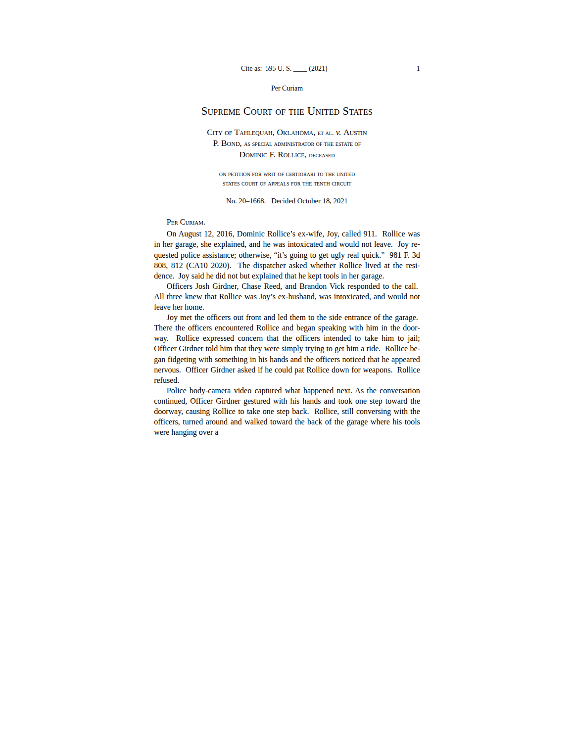Cite as: 595 U. S. ____ (2021)
1
Per Curiam
Supreme Court of the United States
City of Tahlequah, Oklahoma, et al. v. Austin
P. Bond, as special administrator of the estate of
Dominic F. Rollice, deceased
on petition for writ of certiorari to the united
states court of appeals for the tenth circuit
No. 20–1668. Decided October 18, 2021
Per Curiam.
On August 12, 2016, Dominic Rollice’s ex-wife, Joy, called 911. Rollice was in her garage, she explained, and he was intoxicated and would not leave. Joy requested police assistance; otherwise, “it’s going to get ugly real quick.” 981 F. 3d 808, 812 (CA10 2020). The dispatcher asked whether Rollice lived at the residence. Joy said he did not but explained that he kept tools in her garage.
Officers Josh Girdner, Chase Reed, and Brandon Vick responded to the call. All three knew that Rollice was Joy’s ex-husband, was intoxicated, and would not leave her home.
Joy met the officers out front and led them to the side entrance of the garage. There the officers encountered Rollice and began speaking with him in the doorway. Rollice expressed concern that the officers intended to take him to jail; Officer Girdner told him that they were simply trying to get him a ride. Rollice began fidgeting with something in his hands and the officers noticed that he appeared nervous. Officer Girdner asked if he could pat Rollice down for weapons. Rollice refused.
Police body-camera video captured what happened next. As the conversation continued, Officer Girdner gestured with his hands and took one step toward the doorway, causing Rollice to take one step back. Rollice, still conversing with the officers, turned around and walked toward the back of the garage where his tools were hanging over a